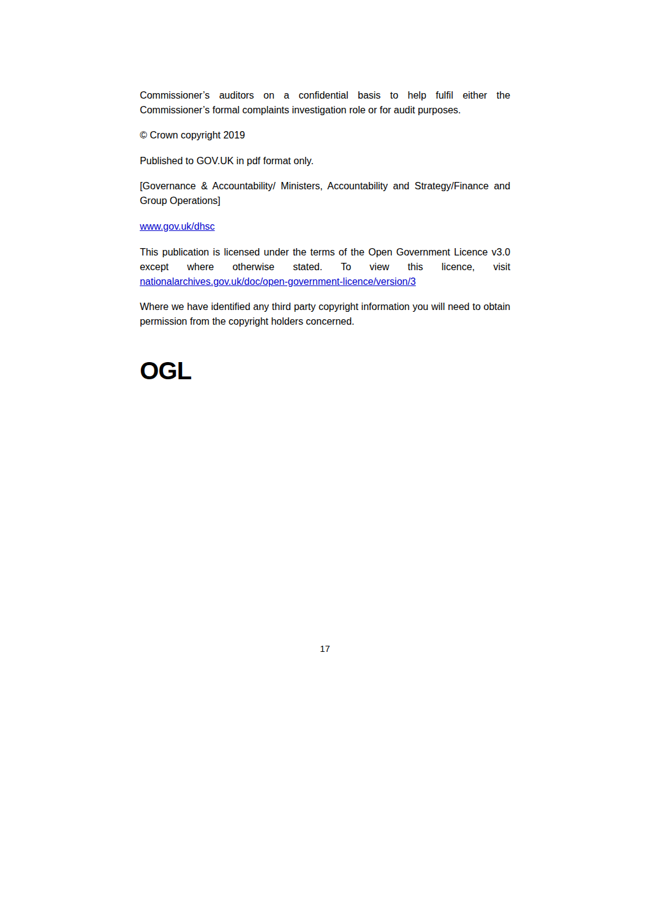Commissioner’s auditors on a confidential basis to help fulfil either the Commissioner’s formal complaints investigation role or for audit purposes.
© Crown copyright 2019
Published to GOV.UK in pdf format only.
[Governance & Accountability/ Ministers, Accountability and Strategy/Finance and Group Operations]
www.gov.uk/dhsc
This publication is licensed under the terms of the Open Government Licence v3.0 except where otherwise stated. To view this licence, visit nationalarchives.gov.uk/doc/open-government-licence/version/3
Where we have identified any third party copyright information you will need to obtain permission from the copyright holders concerned.
OGL
17